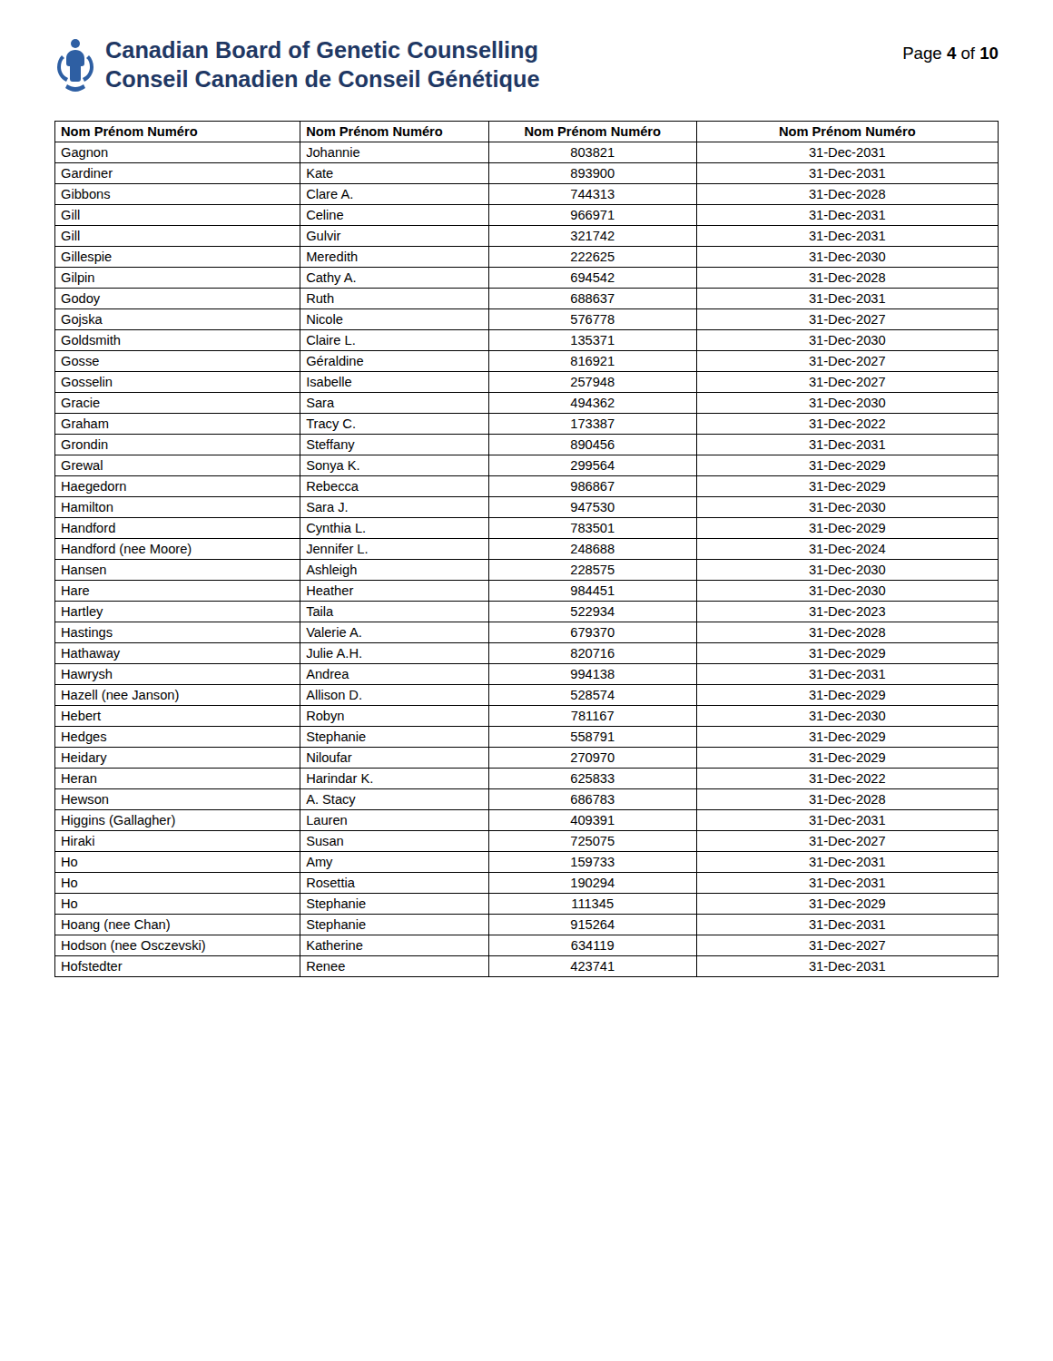Canadian Board of Genetic Counselling
Conseil Canadien de Conseil Génétique
Page 4 of 10
| Nom Prénom Numéro | Nom Prénom Numéro | Nom Prénom Numéro | Nom Prénom Numéro |
| --- | --- | --- | --- |
| Gagnon | Johannie | 803821 | 31-Dec-2031 |
| Gardiner | Kate | 893900 | 31-Dec-2031 |
| Gibbons | Clare A. | 744313 | 31-Dec-2028 |
| Gill | Celine | 966971 | 31-Dec-2031 |
| Gill | Gulvir | 321742 | 31-Dec-2031 |
| Gillespie | Meredith | 222625 | 31-Dec-2030 |
| Gilpin | Cathy A. | 694542 | 31-Dec-2028 |
| Godoy | Ruth | 688637 | 31-Dec-2031 |
| Gojska | Nicole | 576778 | 31-Dec-2027 |
| Goldsmith | Claire L. | 135371 | 31-Dec-2030 |
| Gosse | Géraldine | 816921 | 31-Dec-2027 |
| Gosselin | Isabelle | 257948 | 31-Dec-2027 |
| Gracie | Sara | 494362 | 31-Dec-2030 |
| Graham | Tracy C. | 173387 | 31-Dec-2022 |
| Grondin | Steffany | 890456 | 31-Dec-2031 |
| Grewal | Sonya K. | 299564 | 31-Dec-2029 |
| Haegedorn | Rebecca | 986867 | 31-Dec-2029 |
| Hamilton | Sara J. | 947530 | 31-Dec-2030 |
| Handford | Cynthia L. | 783501 | 31-Dec-2029 |
| Handford (nee Moore) | Jennifer L. | 248688 | 31-Dec-2024 |
| Hansen | Ashleigh | 228575 | 31-Dec-2030 |
| Hare | Heather | 984451 | 31-Dec-2030 |
| Hartley | Taila | 522934 | 31-Dec-2023 |
| Hastings | Valerie A. | 679370 | 31-Dec-2028 |
| Hathaway | Julie A.H. | 820716 | 31-Dec-2029 |
| Hawrysh | Andrea | 994138 | 31-Dec-2031 |
| Hazell (nee Janson) | Allison D. | 528574 | 31-Dec-2029 |
| Hebert | Robyn | 781167 | 31-Dec-2030 |
| Hedges | Stephanie | 558791 | 31-Dec-2029 |
| Heidary | Niloufar | 270970 | 31-Dec-2029 |
| Heran | Harindar K. | 625833 | 31-Dec-2022 |
| Hewson | A. Stacy | 686783 | 31-Dec-2028 |
| Higgins (Gallagher) | Lauren | 409391 | 31-Dec-2031 |
| Hiraki | Susan | 725075 | 31-Dec-2027 |
| Ho | Amy | 159733 | 31-Dec-2031 |
| Ho | Rosettia | 190294 | 31-Dec-2031 |
| Ho | Stephanie | 111345 | 31-Dec-2029 |
| Hoang (nee Chan) | Stephanie | 915264 | 31-Dec-2031 |
| Hodson (nee Osczevski) | Katherine | 634119 | 31-Dec-2027 |
| Hofstedter | Renee | 423741 | 31-Dec-2031 |